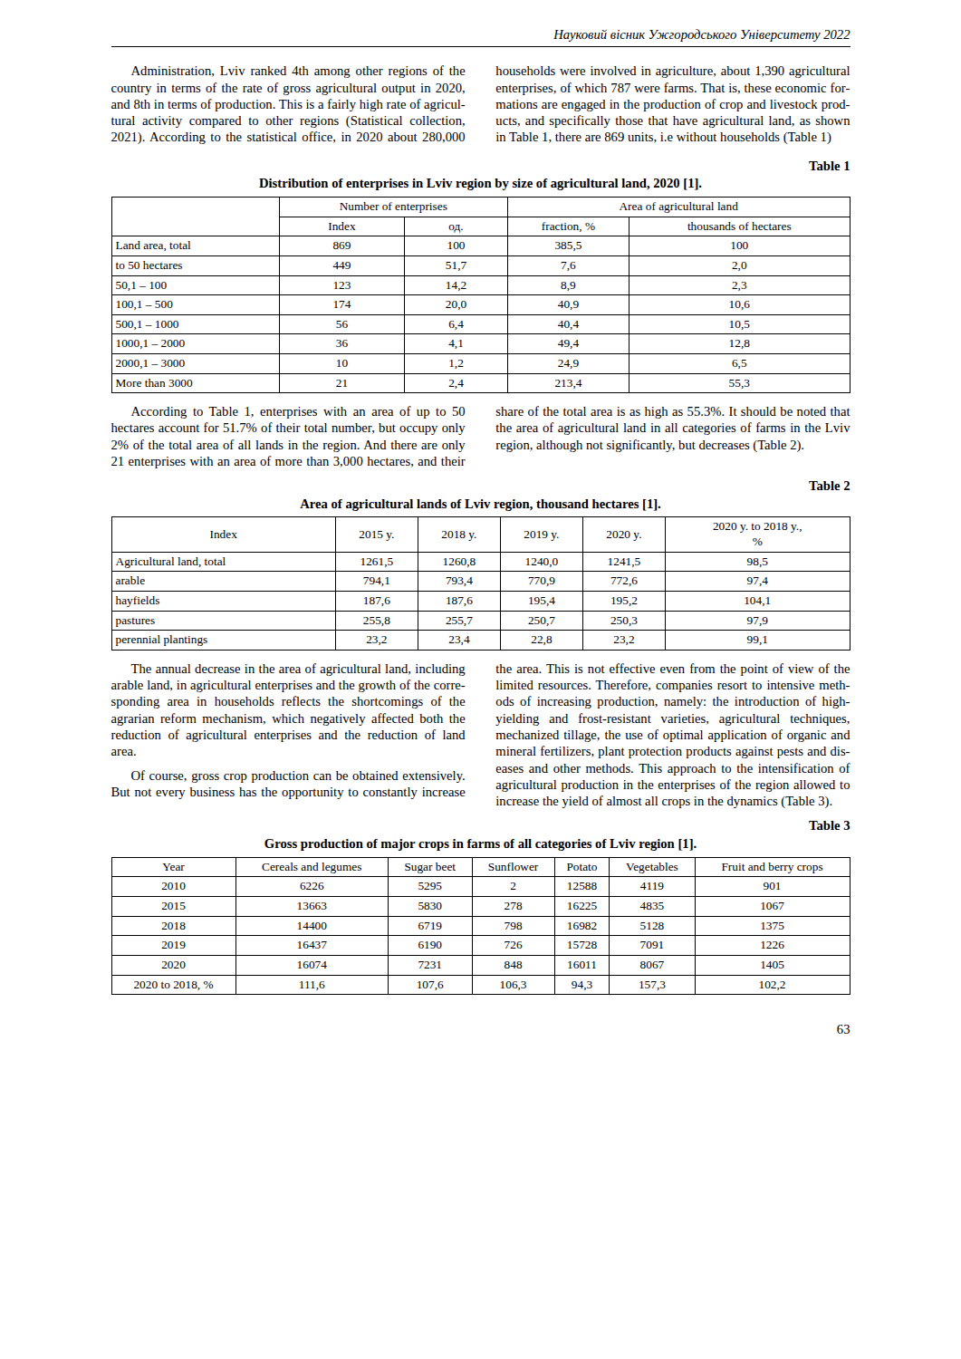Науковий вісник Ужгородського Університету 2022
Administration, Lviv ranked 4th among other regions of the country in terms of the rate of gross agricultural output in 2020, and 8th in terms of production. This is a fairly high rate of agricultural activity compared to other regions (Statistical collection, 2021). According to the statistical office, in 2020 about 280,000 households were involved in agriculture, about 1,390 agricultural enterprises, of which 787 were farms. That is, these economic formations are engaged in the production of crop and livestock products, and specifically those that have agricultural land, as shown in Table 1, there are 869 units, i.e without households (Table 1)
Table 1
Distribution of enterprises in Lviv region by size of agricultural land, 2020 [1].
| | Number of enterprises | Area of agricultural land |
| --- | --- | --- |
| Index | од. | fraction, % | thousands of hectares |
| Land area, total | 869 | 100 | 385,5 | 100 |
| to 50 hectares | 449 | 51,7 | 7,6 | 2,0 |
| 50,1 – 100 | 123 | 14,2 | 8,9 | 2,3 |
| 100,1 – 500 | 174 | 20,0 | 40,9 | 10,6 |
| 500,1 – 1000 | 56 | 6,4 | 40,4 | 10,5 |
| 1000,1 – 2000 | 36 | 4,1 | 49,4 | 12,8 |
| 2000,1 – 3000 | 10 | 1,2 | 24,9 | 6,5 |
| More than 3000 | 21 | 2,4 | 213,4 | 55,3 |
According to Table 1, enterprises with an area of up to 50 hectares account for 51.7% of their total number, but occupy only 2% of the total area of all lands in the region. And there are only 21 enterprises with an area of more than 3,000 hectares, and their share of the total area is as high as 55.3%. It should be noted that the area of agricultural land in all categories of farms in the Lviv region, although not significantly, but decreases (Table 2).
Table 2
Area of agricultural lands of Lviv region, thousand hectares [1].
| Index | 2015 y. | 2018 y. | 2019 y. | 2020 y. | 2020 y. to 2018 y., % |
| --- | --- | --- | --- | --- | --- |
| Agricultural land, total | 1261,5 | 1260,8 | 1240,0 | 1241,5 | 98,5 |
| arable | 794,1 | 793,4 | 770,9 | 772,6 | 97,4 |
| hayfields | 187,6 | 187,6 | 195,4 | 195,2 | 104,1 |
| pastures | 255,8 | 255,7 | 250,7 | 250,3 | 97,9 |
| perennial plantings | 23,2 | 23,4 | 22,8 | 23,2 | 99,1 |
The annual decrease in the area of agricultural land, including arable land, in agricultural enterprises and the growth of the corresponding area in households reflects the shortcomings of the agrarian reform mechanism, which negatively affected both the reduction of agricultural enterprises and the reduction of land area.
Of course, gross crop production can be obtained extensively. But not every business has the opportunity to constantly increase the area. This is not effective even from the point of view of the limited resources. Therefore, companies resort to intensive methods of increasing production, namely: the introduction of high-yielding and frost-resistant varieties, agricultural techniques, mechanized tillage, the use of optimal application of organic and mineral fertilizers, plant protection products against pests and diseases and other methods. This approach to the intensification of agricultural production in the enterprises of the region allowed to increase the yield of almost all crops in the dynamics (Table 3).
Table 3
Gross production of major crops in farms of all categories of Lviv region [1].
| Year | Cereals and legumes | Sugar beet | Sunflower | Potato | Vegetables | Fruit and berry crops |
| --- | --- | --- | --- | --- | --- | --- |
| 2010 | 6226 | 5295 | 2 | 12588 | 4119 | 901 |
| 2015 | 13663 | 5830 | 278 | 16225 | 4835 | 1067 |
| 2018 | 14400 | 6719 | 798 | 16982 | 5128 | 1375 |
| 2019 | 16437 | 6190 | 726 | 15728 | 7091 | 1226 |
| 2020 | 16074 | 7231 | 848 | 16011 | 8067 | 1405 |
| 2020 to 2018, % | 111,6 | 107,6 | 106,3 | 94,3 | 157,3 | 102,2 |
63